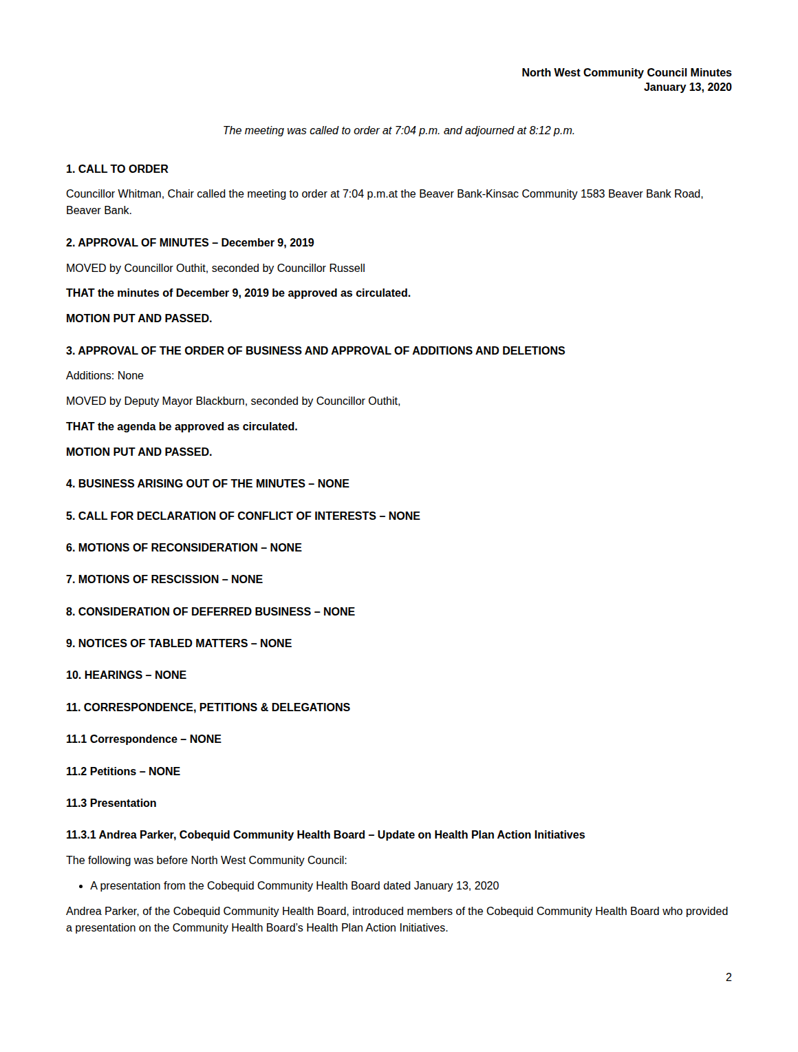North West Community Council Minutes
January 13, 2020
The meeting was called to order at 7:04 p.m. and adjourned at 8:12 p.m.
1. CALL TO ORDER
Councillor Whitman, Chair called the meeting to order at 7:04 p.m.at the Beaver Bank-Kinsac Community 1583 Beaver Bank Road, Beaver Bank.
2. APPROVAL OF MINUTES – December 9, 2019
MOVED by Councillor Outhit, seconded by Councillor Russell
THAT the minutes of December 9, 2019 be approved as circulated.
MOTION PUT AND PASSED.
3. APPROVAL OF THE ORDER OF BUSINESS AND APPROVAL OF ADDITIONS AND DELETIONS
Additions: None
MOVED by Deputy Mayor Blackburn, seconded by Councillor Outhit,
THAT the agenda be approved as circulated.
MOTION PUT AND PASSED.
4. BUSINESS ARISING OUT OF THE MINUTES – NONE
5. CALL FOR DECLARATION OF CONFLICT OF INTERESTS – NONE
6. MOTIONS OF RECONSIDERATION – NONE
7. MOTIONS OF RESCISSION – NONE
8. CONSIDERATION OF DEFERRED BUSINESS – NONE
9. NOTICES OF TABLED MATTERS – NONE
10. HEARINGS – NONE
11. CORRESPONDENCE, PETITIONS & DELEGATIONS
11.1 Correspondence – NONE
11.2 Petitions – NONE
11.3 Presentation
11.3.1 Andrea Parker, Cobequid Community Health Board – Update on Health Plan Action Initiatives
The following was before North West Community Council:
A presentation from the Cobequid Community Health Board dated January 13, 2020
Andrea Parker, of the Cobequid Community Health Board, introduced members of the Cobequid Community Health Board who provided a presentation on the Community Health Board’s Health Plan Action Initiatives.
2